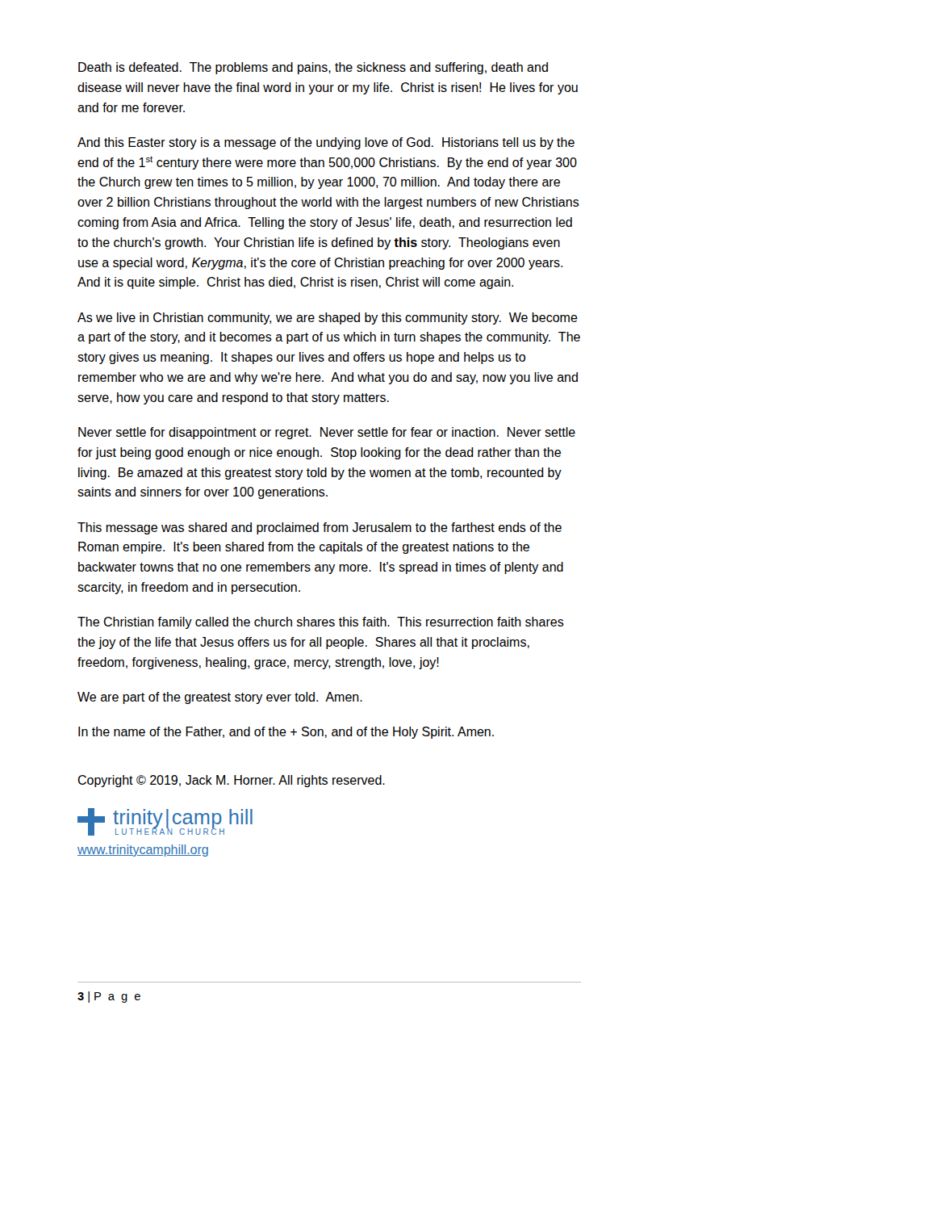Death is defeated. The problems and pains, the sickness and suffering, death and disease will never have the final word in your or my life. Christ is risen! He lives for you and for me forever.
And this Easter story is a message of the undying love of God. Historians tell us by the end of the 1st century there were more than 500,000 Christians. By the end of year 300 the Church grew ten times to 5 million, by year 1000, 70 million. And today there are over 2 billion Christians throughout the world with the largest numbers of new Christians coming from Asia and Africa. Telling the story of Jesus' life, death, and resurrection led to the church's growth. Your Christian life is defined by this story. Theologians even use a special word, Kerygma, it's the core of Christian preaching for over 2000 years. And it is quite simple. Christ has died, Christ is risen, Christ will come again.
As we live in Christian community, we are shaped by this community story. We become a part of the story, and it becomes a part of us which in turn shapes the community. The story gives us meaning. It shapes our lives and offers us hope and helps us to remember who we are and why we're here. And what you do and say, now you live and serve, how you care and respond to that story matters.
Never settle for disappointment or regret. Never settle for fear or inaction. Never settle for just being good enough or nice enough. Stop looking for the dead rather than the living. Be amazed at this greatest story told by the women at the tomb, recounted by saints and sinners for over 100 generations.
This message was shared and proclaimed from Jerusalem to the farthest ends of the Roman empire. It's been shared from the capitals of the greatest nations to the backwater towns that no one remembers any more. It's spread in times of plenty and scarcity, in freedom and in persecution.
The Christian family called the church shares this faith. This resurrection faith shares the joy of the life that Jesus offers us for all people. Shares all that it proclaims, freedom, forgiveness, healing, grace, mercy, strength, love, joy!
We are part of the greatest story ever told. Amen.
In the name of the Father, and of the + Son, and of the Holy Spirit. Amen.
Copyright © 2019, Jack M. Horner. All rights reserved.
trinity|camp hill
LUTHERAN CHURCH
www.trinitycamphill.org
3 | P a g e